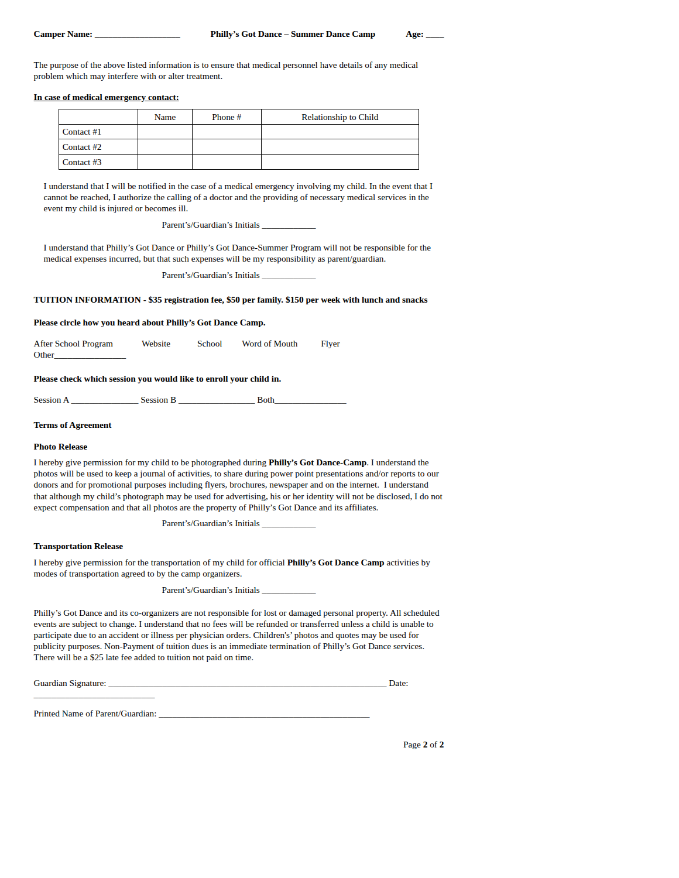Camper Name: ___________________
Philly’s Got Dance – Summer Dance Camp
Age: ____
The purpose of the above listed information is to ensure that medical personnel have details of any medical problem which may interfere with or alter treatment.
In case of medical emergency contact:
| | Name | Phone # | Relationship to Child |
| --- | --- | --- | --- |
| Contact #1 | | | |
| Contact #2 | | | |
| Contact #3 | | | |
I understand that I will be notified in the case of a medical emergency involving my child. In the event that I cannot be reached, I authorize the calling of a doctor and the providing of necessary medical services in the event my child is injured or becomes ill.
Parent’s/Guardian’s Initials ____________
I understand that Philly’s Got Dance or Philly’s Got Dance-Summer Program will not be responsible for the medical expenses incurred, but that such expenses will be my responsibility as parent/guardian.
Parent’s/Guardian’s Initials ____________
TUITION INFORMATION - $35 registration fee, $50 per family. $150 per week with lunch and snacks
Please circle how you heard about Philly’s Got Dance Camp.
After School Program Website School Word of Mouth Flyer Other________________
Please check which session you would like to enroll your child in.
Session A _______________ Session B _________________ Both________________
Terms of Agreement
Photo Release
I hereby give permission for my child to be photographed during Philly’s Got Dance-Camp. I understand the photos will be used to keep a journal of activities, to share during power point presentations and/or reports to our donors and for promotional purposes including flyers, brochures, newspaper and on the internet. I understand that although my child’s photograph may be used for advertising, his or her identity will not be disclosed, I do not expect compensation and that all photos are the property of Philly’s Got Dance and its affiliates.
Parent’s/Guardian’s Initials ____________
Transportation Release
I hereby give permission for the transportation of my child for official Philly’s Got Dance Camp activities by modes of transportation agreed to by the camp organizers.
Parent’s/Guardian’s Initials ____________
Philly’s Got Dance and its co-organizers are not responsible for lost or damaged personal property. All scheduled events are subject to change. I understand that no fees will be refunded or transferred unless a child is unable to participate due to an accident or illness per physician orders. Children's’ photos and quotes may be used for publicity purposes. Non-Payment of tuition dues is an immediate termination of Philly’s Got Dance services. There will be a $25 late fee added to tuition not paid on time.
Guardian Signature: ______________________________________________________________ Date: ___________________________
Printed Name of Parent/Guardian: _______________________________________________
Page 2 of 2